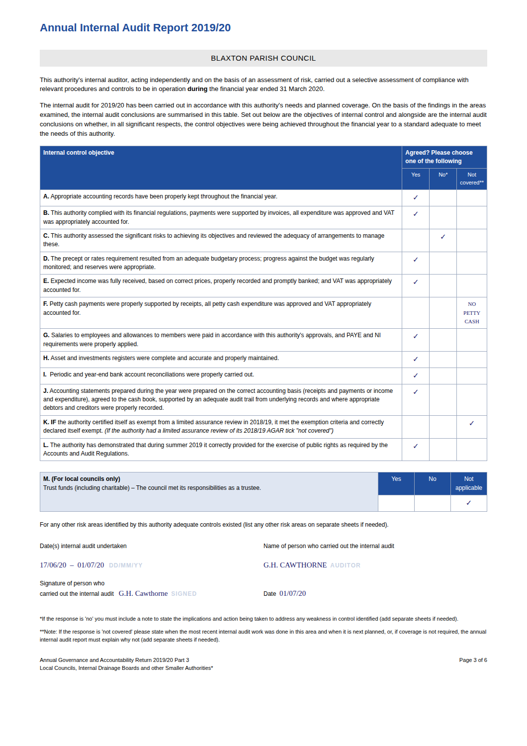Annual Internal Audit Report 2019/20
BLAXTON PARISH COUNCIL
This authority's internal auditor, acting independently and on the basis of an assessment of risk, carried out a selective assessment of compliance with relevant procedures and controls to be in operation during the financial year ended 31 March 2020.
The internal audit for 2019/20 has been carried out in accordance with this authority's needs and planned coverage. On the basis of the findings in the areas examined, the internal audit conclusions are summarised in this table. Set out below are the objectives of internal control and alongside are the internal audit conclusions on whether, in all significant respects, the control objectives were being achieved throughout the financial year to a standard adequate to meet the needs of this authority.
| Internal control objective | Agreed? Please choose one of the following |
| --- | --- |
| Yes | No* | Not covered** |
| A. Appropriate accounting records have been properly kept throughout the financial year. | ✓ | | |
| B. This authority complied with its financial regulations, payments were supported by invoices, all expenditure was approved and VAT was appropriately accounted for. | ✓ | | |
| C. This authority assessed the significant risks to achieving its objectives and reviewed the adequacy of arrangements to manage these. | | ✓ | |
| D. The precept or rates requirement resulted from an adequate budgetary process; progress against the budget was regularly monitored; and reserves were appropriate. | ✓ | | |
| E. Expected income was fully received, based on correct prices, properly recorded and promptly banked; and VAT was appropriately accounted for. | ✓ | | |
| F. Petty cash payments were properly supported by receipts, all petty cash expenditure was approved and VAT appropriately accounted for. | | | NO PETTY CASH |
| G. Salaries to employees and allowances to members were paid in accordance with this authority's approvals, and PAYE and NI requirements were properly applied. | ✓ | | |
| H. Asset and investments registers were complete and accurate and properly maintained. | ✓ | | |
| I. Periodic and year-end bank account reconciliations were properly carried out. | ✓ | | |
| J. Accounting statements prepared during the year were prepared on the correct accounting basis (receipts and payments or income and expenditure), agreed to the cash book, supported by an adequate audit trail from underlying records and where appropriate debtors and creditors were properly recorded. | ✓ | | |
| K. IF the authority certified itself as exempt from a limited assurance review in 2018/19, it met the exemption criteria and correctly declared itself exempt. (If the authority had a limited assurance review of its 2018/19 AGAR tick "not covered") | | | ✓ |
| L. The authority has demonstrated that during summer 2019 it correctly provided for the exercise of public rights as required by the Accounts and Audit Regulations. | ✓ | | |
| M. (For local councils only) Trust funds (including charitable) – The council met its responsibilities as a trustee. | Yes | No | Not applicable |
| | | ✓ |
For any other risk areas identified by this authority adequate controls existed (list any other risk areas on separate sheets if needed).
| Date(s) internal audit undertaken | Name of person who carried out the internal audit |
| 17/06/20 – 01/07/20 DD/MM/YY | G.H. CAWTHORNE AUDITOR |
| Signature of person who carried out the internal audit G.H. Cawthorne SIGNED | Date 01/07/20 |
*If the response is 'no' you must include a note to state the implications and action being taken to address any weakness in control identified (add separate sheets if needed).
**Note: If the response is 'not covered' please state when the most recent internal audit work was done in this area and when it is next planned, or, if coverage is not required, the annual internal audit report must explain why not (add separate sheets if needed).
Annual Governance and Accountability Return 2019/20 Part 3
Local Councils, Internal Drainage Boards and other Smaller Authorities*
Page 3 of 6